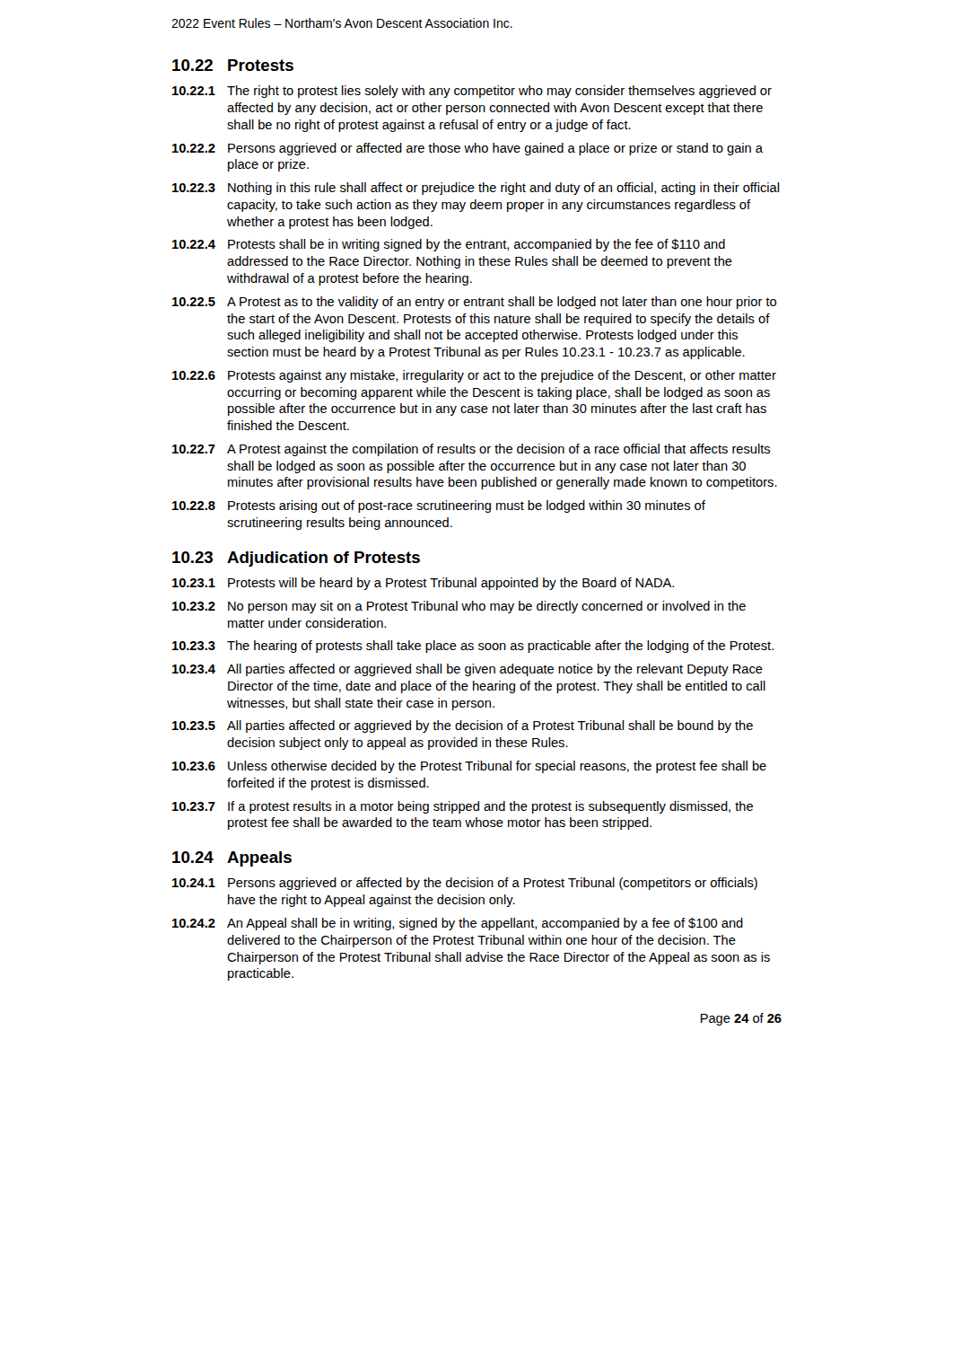2022 Event Rules – Northam's Avon Descent Association Inc.
10.22 Protests
10.22.1
The right to protest lies solely with any competitor who may consider themselves aggrieved or affected by any decision, act or other person connected with Avon Descent except that there shall be no right of protest against a refusal of entry or a judge of fact.
10.22.2
Persons aggrieved or affected are those who have gained a place or prize or stand to gain a place or prize.
10.22.3
Nothing in this rule shall affect or prejudice the right and duty of an official, acting in their official capacity, to take such action as they may deem proper in any circumstances regardless of whether a protest has been lodged.
10.22.4
Protests shall be in writing signed by the entrant, accompanied by the fee of $110 and addressed to the Race Director. Nothing in these Rules shall be deemed to prevent the withdrawal of a protest before the hearing.
10.22.5
A Protest as to the validity of an entry or entrant shall be lodged not later than one hour prior to the start of the Avon Descent. Protests of this nature shall be required to specify the details of such alleged ineligibility and shall not be accepted otherwise. Protests lodged under this section must be heard by a Protest Tribunal as per Rules 10.23.1 - 10.23.7 as applicable.
10.22.6
Protests against any mistake, irregularity or act to the prejudice of the Descent, or other matter occurring or becoming apparent while the Descent is taking place, shall be lodged as soon as possible after the occurrence but in any case not later than 30 minutes after the last craft has finished the Descent.
10.22.7
A Protest against the compilation of results or the decision of a race official that affects results shall be lodged as soon as possible after the occurrence but in any case not later than 30 minutes after provisional results have been published or generally made known to competitors.
10.22.8
Protests arising out of post-race scrutineering must be lodged within 30 minutes of scrutineering results being announced.
10.23 Adjudication of Protests
10.23.1
Protests will be heard by a Protest Tribunal appointed by the Board of NADA.
10.23.2
No person may sit on a Protest Tribunal who may be directly concerned or involved in the matter under consideration.
10.23.3
The hearing of protests shall take place as soon as practicable after the lodging of the Protest.
10.23.4
All parties affected or aggrieved shall be given adequate notice by the relevant Deputy Race Director of the time, date and place of the hearing of the protest. They shall be entitled to call witnesses, but shall state their case in person.
10.23.5
All parties affected or aggrieved by the decision of a Protest Tribunal shall be bound by the decision subject only to appeal as provided in these Rules.
10.23.6
Unless otherwise decided by the Protest Tribunal for special reasons, the protest fee shall be forfeited if the protest is dismissed.
10.23.7
If a protest results in a motor being stripped and the protest is subsequently dismissed, the protest fee shall be awarded to the team whose motor has been stripped.
10.24 Appeals
10.24.1
Persons aggrieved or affected by the decision of a Protest Tribunal (competitors or officials) have the right to Appeal against the decision only.
10.24.2
An Appeal shall be in writing, signed by the appellant, accompanied by a fee of $100 and delivered to the Chairperson of the Protest Tribunal within one hour of the decision. The Chairperson of the Protest Tribunal shall advise the Race Director of the Appeal as soon as is practicable.
Page 24 of 26